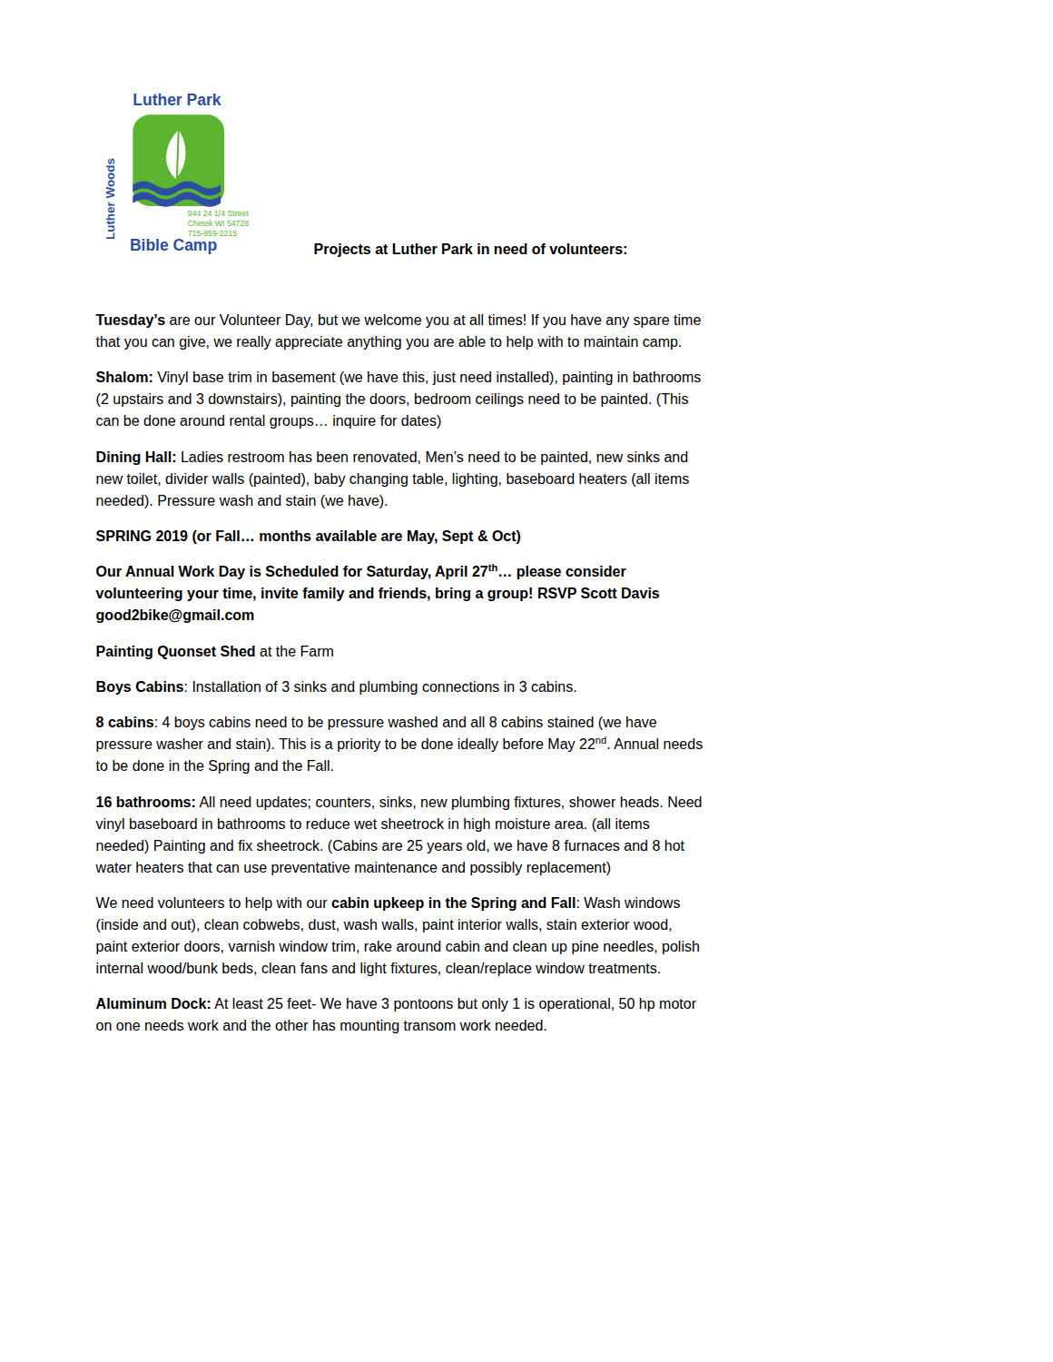Luther Park Luther Woods 944 24 1/4 Street Chetek WI 54728 715-859-2215 Bible Camp
Projects at Luther Park in need of volunteers:
Tuesday’s are our Volunteer Day, but we welcome you at all times! If you have any spare time that you can give, we really appreciate anything you are able to help with to maintain camp.
Shalom: Vinyl base trim in basement (we have this, just need installed), painting in bathrooms (2 upstairs and 3 downstairs), painting the doors, bedroom ceilings need to be painted. (This can be done around rental groups… inquire for dates)
Dining Hall: Ladies restroom has been renovated, Men’s need to be painted, new sinks and new toilet, divider walls (painted), baby changing table, lighting, baseboard heaters (all items needed). Pressure wash and stain (we have).
SPRING 2019 (or Fall… months available are May, Sept & Oct)
Our Annual Work Day is Scheduled for Saturday, April 27th… please consider volunteering your time, invite family and friends, bring a group! RSVP Scott Davis good2bike@gmail.com
Painting Quonset Shed at the Farm
Boys Cabins: Installation of 3 sinks and plumbing connections in 3 cabins.
8 cabins: 4 boys cabins need to be pressure washed and all 8 cabins stained (we have pressure washer and stain). This is a priority to be done ideally before May 22nd. Annual needs to be done in the Spring and the Fall.
16 bathrooms: All need updates; counters, sinks, new plumbing fixtures, shower heads. Need vinyl baseboard in bathrooms to reduce wet sheetrock in high moisture area. (all items needed) Painting and fix sheetrock. (Cabins are 25 years old, we have 8 furnaces and 8 hot water heaters that can use preventative maintenance and possibly replacement)
We need volunteers to help with our cabin upkeep in the Spring and Fall: Wash windows (inside and out), clean cobwebs, dust, wash walls, paint interior walls, stain exterior wood, paint exterior doors, varnish window trim, rake around cabin and clean up pine needles, polish internal wood/bunk beds, clean fans and light fixtures, clean/replace window treatments.
Aluminum Dock: At least 25 feet- We have 3 pontoons but only 1 is operational, 50 hp motor on one needs work and the other has mounting transom work needed.